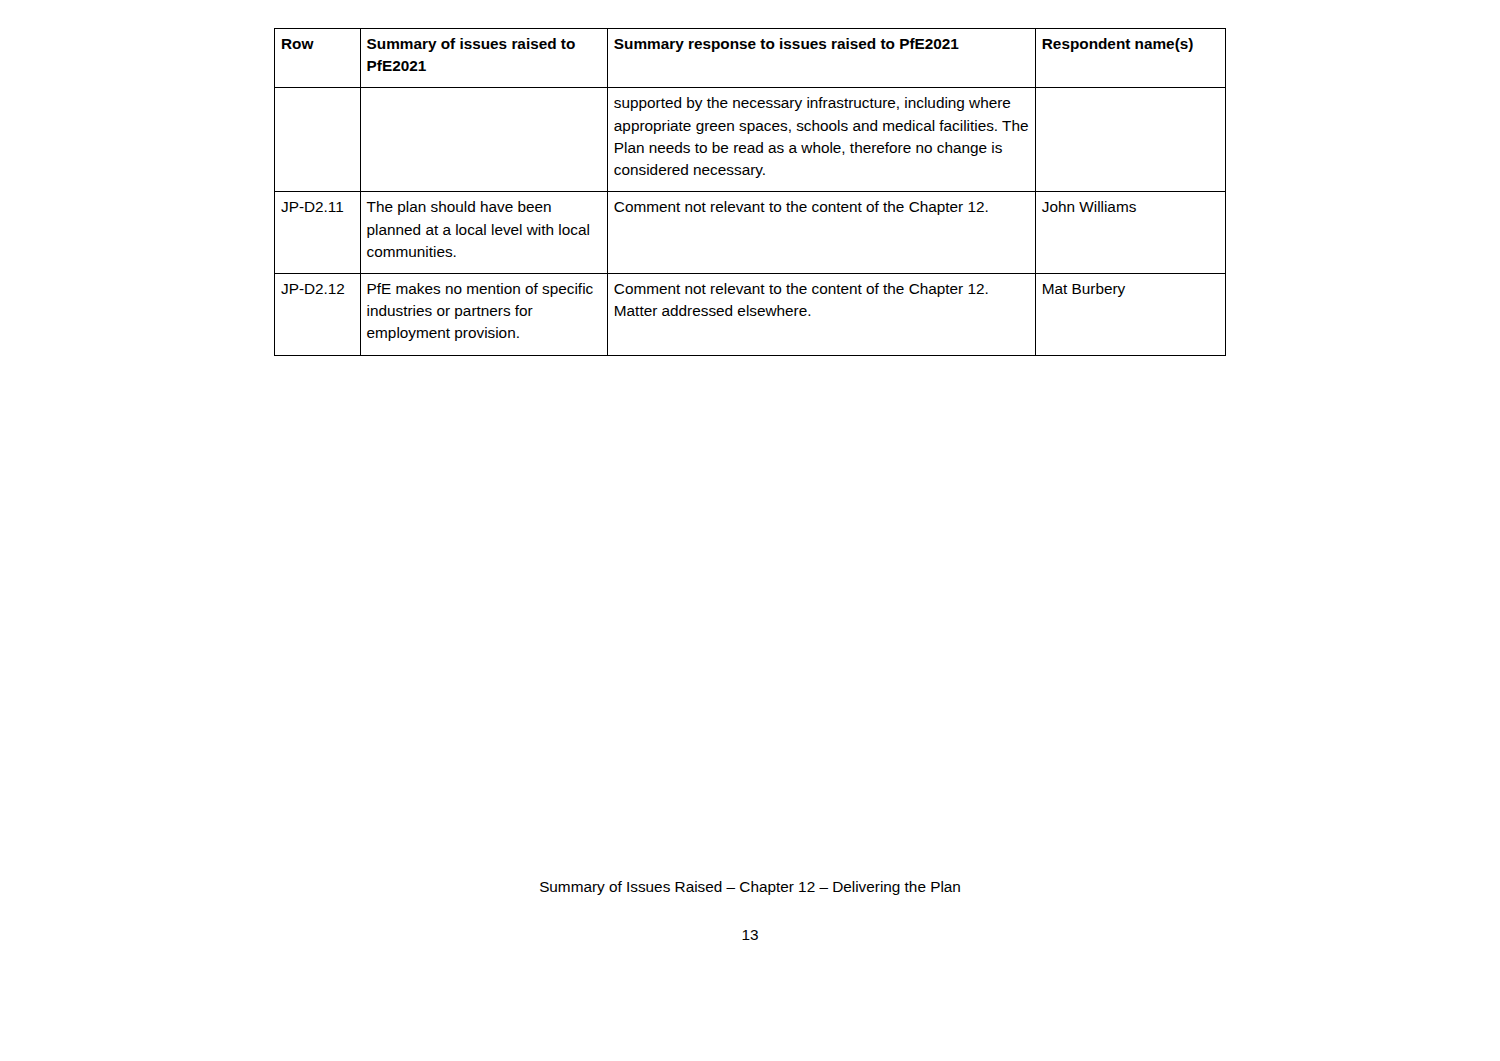| Row | Summary of issues raised to PfE2021 | Summary response to issues raised to PfE2021 | Respondent name(s) |
| --- | --- | --- | --- |
| | | supported by the necessary infrastructure, including where appropriate green spaces, schools and medical facilities. The Plan needs to be read as a whole, therefore no change is considered necessary. | |
| JP-D2.11 | The plan should have been planned at a local level with local communities. | Comment not relevant to the content of the Chapter 12. | John Williams |
| JP-D2.12 | PfE makes no mention of specific industries or partners for employment provision. | Comment not relevant to the content of the Chapter 12. Matter addressed elsewhere. | Mat Burbery |
Summary of Issues Raised – Chapter 12 – Delivering the Plan
13